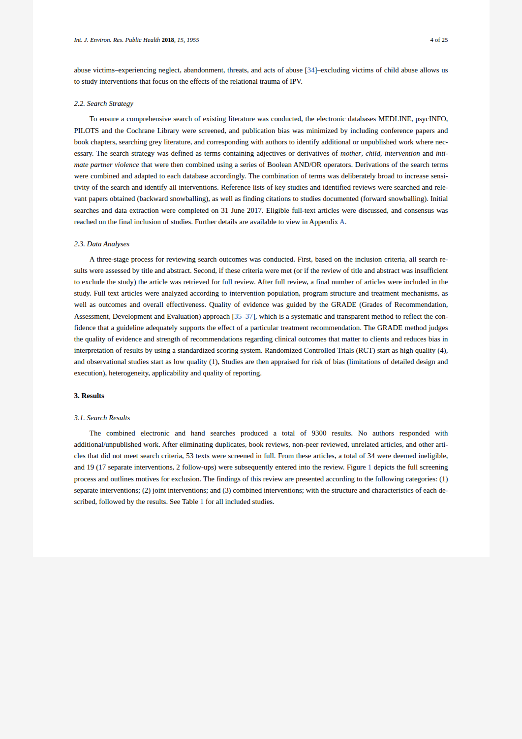Int. J. Environ. Res. Public Health 2018, 15, 1955 4 of 25
abuse victims–experiencing neglect, abandonment, threats, and acts of abuse [34]–excluding victims of child abuse allows us to study interventions that focus on the effects of the relational trauma of IPV.
2.2. Search Strategy
To ensure a comprehensive search of existing literature was conducted, the electronic databases MEDLINE, psycINFO, PILOTS and the Cochrane Library were screened, and publication bias was minimized by including conference papers and book chapters, searching grey literature, and corresponding with authors to identify additional or unpublished work where necessary. The search strategy was defined as terms containing adjectives or derivatives of mother, child, intervention and intimate partner violence that were then combined using a series of Boolean AND/OR operators. Derivations of the search terms were combined and adapted to each database accordingly. The combination of terms was deliberately broad to increase sensitivity of the search and identify all interventions. Reference lists of key studies and identified reviews were searched and relevant papers obtained (backward snowballing), as well as finding citations to studies documented (forward snowballing). Initial searches and data extraction were completed on 31 June 2017. Eligible full-text articles were discussed, and consensus was reached on the final inclusion of studies. Further details are available to view in Appendix A.
2.3. Data Analyses
A three-stage process for reviewing search outcomes was conducted. First, based on the inclusion criteria, all search results were assessed by title and abstract. Second, if these criteria were met (or if the review of title and abstract was insufficient to exclude the study) the article was retrieved for full review. After full review, a final number of articles were included in the study. Full text articles were analyzed according to intervention population, program structure and treatment mechanisms, as well as outcomes and overall effectiveness. Quality of evidence was guided by the GRADE (Grades of Recommendation, Assessment, Development and Evaluation) approach [35–37], which is a systematic and transparent method to reflect the confidence that a guideline adequately supports the effect of a particular treatment recommendation. The GRADE method judges the quality of evidence and strength of recommendations regarding clinical outcomes that matter to clients and reduces bias in interpretation of results by using a standardized scoring system. Randomized Controlled Trials (RCT) start as high quality (4), and observational studies start as low quality (1), Studies are then appraised for risk of bias (limitations of detailed design and execution), heterogeneity, applicability and quality of reporting.
3. Results
3.1. Search Results
The combined electronic and hand searches produced a total of 9300 results. No authors responded with additional/unpublished work. After eliminating duplicates, book reviews, non-peer reviewed, unrelated articles, and other articles that did not meet search criteria, 53 texts were screened in full. From these articles, a total of 34 were deemed ineligible, and 19 (17 separate interventions, 2 follow-ups) were subsequently entered into the review. Figure 1 depicts the full screening process and outlines motives for exclusion. The findings of this review are presented according to the following categories: (1) separate interventions; (2) joint interventions; and (3) combined interventions; with the structure and characteristics of each described, followed by the results. See Table 1 for all included studies.